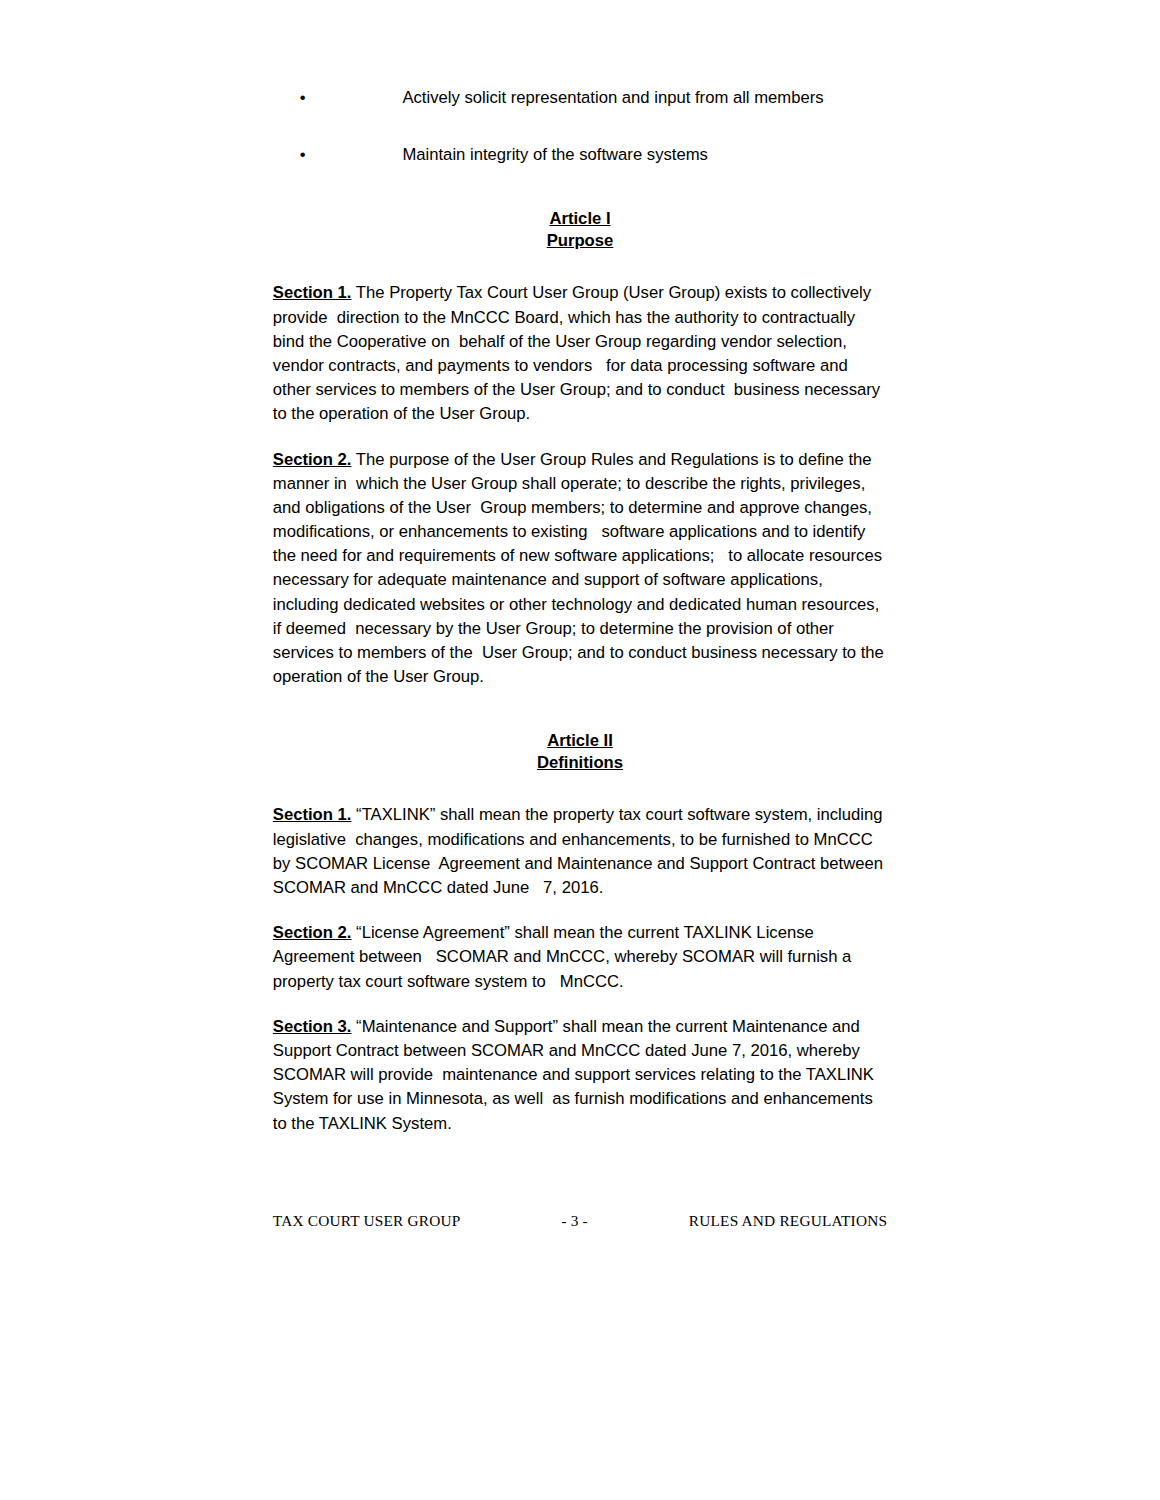Actively solicit representation and input from all members
Maintain integrity of the software systems
Article I
Purpose
Section 1. The Property Tax Court User Group (User Group) exists to collectively provide direction to the MnCCC Board, which has the authority to contractually bind the Cooperative on behalf of the User Group regarding vendor selection, vendor contracts, and payments to vendors for data processing software and other services to members of the User Group; and to conduct business necessary to the operation of the User Group.
Section 2. The purpose of the User Group Rules and Regulations is to define the manner in which the User Group shall operate; to describe the rights, privileges, and obligations of the User Group members; to determine and approve changes, modifications, or enhancements to existing software applications and to identify the need for and requirements of new software applications; to allocate resources necessary for adequate maintenance and support of software applications, including dedicated websites or other technology and dedicated human resources, if deemed necessary by the User Group; to determine the provision of other services to members of the User Group; and to conduct business necessary to the operation of the User Group.
Article II
Definitions
Section 1. “TAXLINK” shall mean the property tax court software system, including legislative changes, modifications and enhancements, to be furnished to MnCCC by SCOMAR License Agreement and Maintenance and Support Contract between SCOMAR and MnCCC dated June 7, 2016.
Section 2. “License Agreement” shall mean the current TAXLINK License Agreement between SCOMAR and MnCCC, whereby SCOMAR will furnish a property tax court software system to MnCCC.
Section 3. “Maintenance and Support” shall mean the current Maintenance and Support Contract between SCOMAR and MnCCC dated June 7, 2016, whereby SCOMAR will provide maintenance and support services relating to the TAXLINK System for use in Minnesota, as well as furnish modifications and enhancements to the TAXLINK System.
TAX COURT USER GROUP
- 3 -
RULES AND REGULATIONS